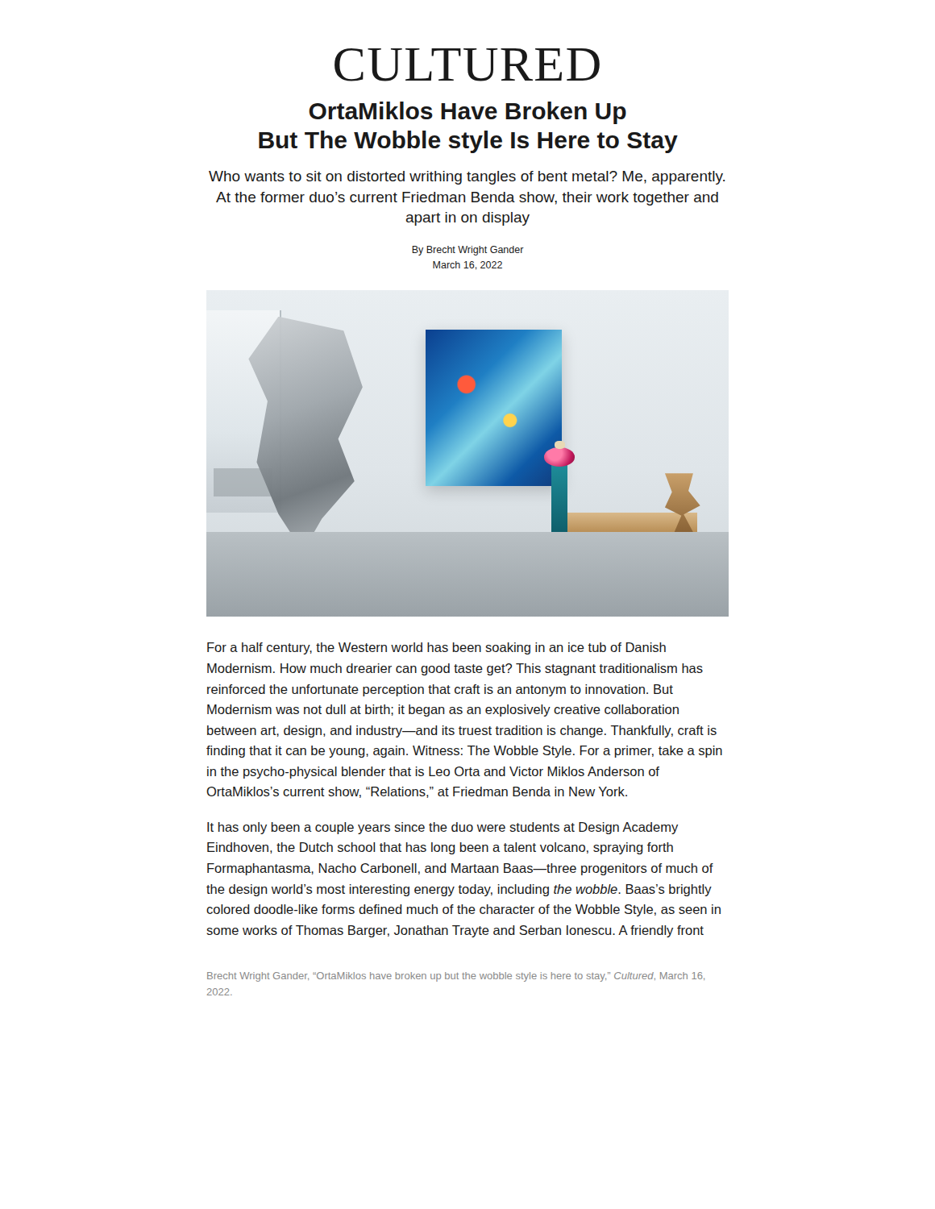CULTURED
OrtaMiklos Have Broken Up
But The Wobble style Is Here to Stay
Who wants to sit on distorted writhing tangles of bent metal? Me, apparently. At the former duo’s current Friedman Benda show, their work together and apart in on display
By Brecht Wright Gander
March 16, 2022
For a half century, the Western world has been soaking in an ice tub of Danish Modernism. How much drearier can good taste get? This stagnant traditionalism has reinforced the unfortunate perception that craft is an antonym to innovation. But Modernism was not dull at birth; it began as an explosively creative collaboration between art, design, and industry—and its truest tradition is change. Thankfully, craft is finding that it can be young, again. Witness: The Wobble Style. For a primer, take a spin in the psycho-physical blender that is Leo Orta and Victor Miklos Anderson of OrtaMiklos’s current show, “Relations,” at Friedman Benda in New York.
It has only been a couple years since the duo were students at Design Academy Eindhoven, the Dutch school that has long been a talent volcano, spraying forth Formaphantasma, Nacho Carbonell, and Martaan Baas—three progenitors of much of the design world’s most interesting energy today, including the wobble. Baas’s brightly colored doodle-like forms defined much of the character of the Wobble Style, as seen in some works of Thomas Barger, Jonathan Trayte and Serban Ionescu. A friendly front
Brecht Wright Gander, “OrtaMiklos have broken up but the wobble style is here to stay,” Cultured, March 16, 2022.